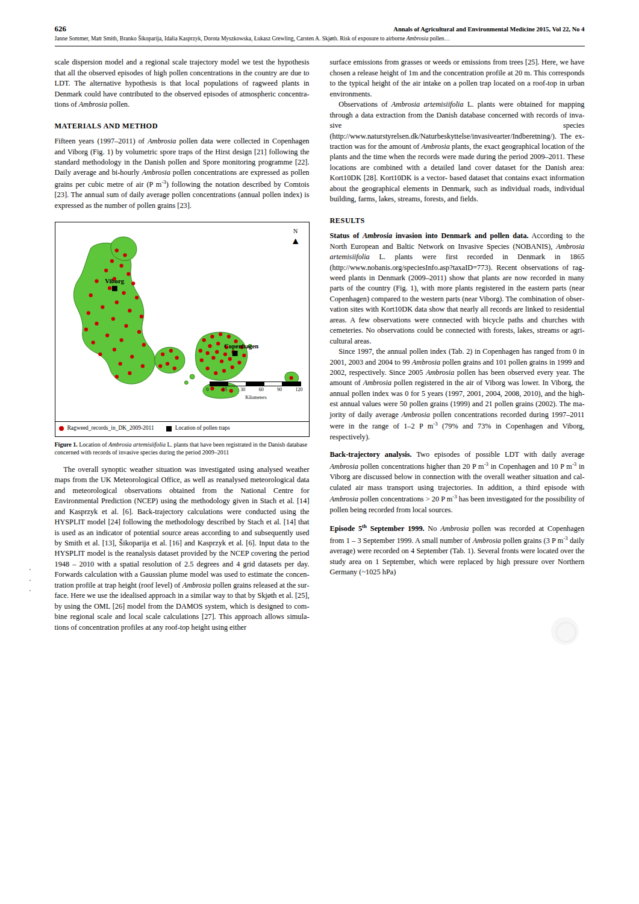626
Annals of Agricultural and Environmental Medicine 2015, Vol 22, No 4
Janne Sommer, Matt Smith, Branko Šikoparija, Idalia Kasprzyk, Dorota Myszkowska, Łukasz Grewling, Carsten A. Skjøth. Risk of exposure to airborne Ambrosia pollen…
scale dispersion model and a regional scale trajectory model we test the hypothesis that all the observed episodes of high pollen concentrations in the country are due to LDT. The alternative hypothesis is that local populations of ragweed plants in Denmark could have contributed to the observed episodes of atmospheric concentrations of Ambrosia pollen.
Materials and method
Fifteen years (1997–2011) of Ambrosia pollen data were collected in Copenhagen and Viborg (Fig. 1) by volumetric spore traps of the Hirst design [21] following the standard methodology in the Danish pollen and Spore monitoring programme [22]. Daily average and bi-hourly Ambrosia pollen concentrations are expressed as pollen grains per cubic metre of air (P m-3) following the notation described by Comtois [23]. The annual sum of daily average pollen concentrations (annual pollen index) is expressed as the number of pollen grains [23].
N
▲
Viborg Copenhagen
015306090120
Kilometers
Ragweed_records_in_DK_2009-2011 Location of pollen traps
Figure 1. Location of Ambrosia artemisiifolia L. plants that have been registrated in the Danish database concerned with records of invasive species during the period 2009–2011
The overall synoptic weather situation was investigated using analysed weather maps from the UK Meteorological Office, as well as reanalysed meteorological data and meteorological observations obtained from the National Centre for Environmental Prediction (NCEP) using the methodology given in Stach et al. [14] and Kasprzyk et al. [6]. Back-trajectory calculations were conducted using the HYSPLIT model [24] following the methodology described by Stach et al. [14] that is used as an indicator of potential source areas according to and subsequently used by Smith et al. [13], Šikoparija et al. [16] and Kasprzyk et al. [6]. Input data to the HYSPLIT model is the reanalysis dataset provided by the NCEP covering the period 1948 – 2010 with a spatial resolution of 2.5 degrees and 4 grid datasets per day. Forwards calculation with a Gaussian plume model was used to estimate the concentration profile at trap height (roof level) of Ambrosia pollen grains released at the surface. Here we use the idealised approach in a similar way to that by Skjøth et al. [25], by using the OML [26] model from the DAMOS system, which is designed to combine regional scale and local scale calculations [27]. This approach allows simulations of concentration profiles at any roof-top height using either
surface emissions from grasses or weeds or emissions from trees [25]. Here, we have chosen a release height of 1m and the concentration profile at 20 m. This corresponds to the typical height of the air intake on a pollen trap located on a roof-top in urban environments.
Observations of Ambrosia artemisiifolia L. plants were obtained for mapping through a data extraction from the Danish database concerned with records of invasive species (http://www.naturstyrelsen.dk/Naturbeskyttelse/invasivearter/Indberetning/). The extraction was for the amount of Ambrosia plants, the exact geographical location of the plants and the time when the records were made during the period 2009–2011. These locations are combined with a detailed land cover dataset for the Danish area: Kort10DK [28]. Kort10DK is a vector- based dataset that contains exact information about the geographical elements in Denmark, such as individual roads, individual building, farms, lakes, streams, forests, and fields.
Results
Status of Ambrosia invasion into Denmark and pollen data. According to the North European and Baltic Network on Invasive Species (NOBANIS), Ambrosia artemisiifolia L. plants were first recorded in Denmark in 1865 (http://www.nobanis.org/speciesInfo.asp?taxaID=773). Recent observations of ragweed plants in Denmark (2009–2011) show that plants are now recorded in many parts of the country (Fig. 1), with more plants registered in the eastern parts (near Copenhagen) compared to the western parts (near Viborg). The combination of observation sites with Kort10DK data show that nearly all records are linked to residential areas. A few observations were connected with bicycle paths and churches with cemeteries. No observations could be connected with forests, lakes, streams or agricultural areas.
Since 1997, the annual pollen index (Tab. 2) in Copenhagen has ranged from 0 in 2001, 2003 and 2004 to 99 Ambrosia pollen grains and 101 pollen grains in 1999 and 2002, respectively. Since 2005 Ambrosia pollen has been observed every year. The amount of Ambrosia pollen registered in the air of Viborg was lower. In Viborg, the annual pollen index was 0 for 5 years (1997, 2001, 2004, 2008, 2010), and the highest annual values were 50 pollen grains (1999) and 21 pollen grains (2002). The majority of daily average Ambrosia pollen concentrations recorded during 1997–2011 were in the range of 1–2 P m-3 (79% and 73% in Copenhagen and Viborg, respectively).
Back-trajectory analysis. Two episodes of possible LDT with daily average Ambrosia pollen concentrations higher than 20 P m-3 in Copenhagen and 10 P m-3 in Viborg are discussed below in connection with the overall weather situation and calculated air mass transport using trajectories. In addition, a third episode with Ambrosia pollen concentrations > 20 P m-3 has been investigated for the possibility of pollen being recorded from local sources.
Episode 5th September 1999. No Ambrosia pollen was recorded at Copenhagen from 1 – 3 September 1999. A small number of Ambrosia pollen grains (3 P m-3 daily average) were recorded on 4 September (Tab. 1). Several fronts were located over the study area on 1 September, which were replaced by high pressure over Northern Germany (~1025 hPa)
•
•
•